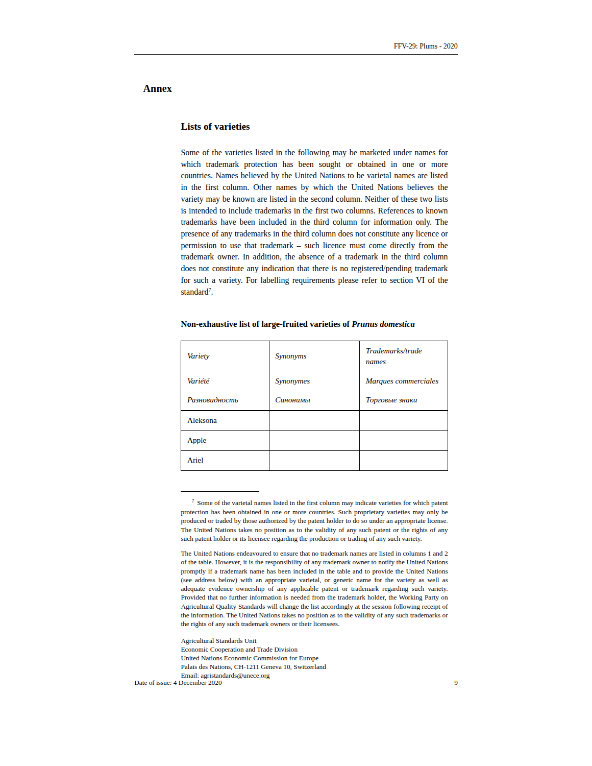FFV-29: Plums - 2020
Annex
Lists of varieties
Some of the varieties listed in the following may be marketed under names for which trademark protection has been sought or obtained in one or more countries. Names believed by the United Nations to be varietal names are listed in the first column. Other names by which the United Nations believes the variety may be known are listed in the second column. Neither of these two lists is intended to include trademarks in the first two columns. References to known trademarks have been included in the third column for information only. The presence of any trademarks in the third column does not constitute any licence or permission to use that trademark – such licence must come directly from the trademark owner. In addition, the absence of a trademark in the third column does not constitute any indication that there is no registered/pending trademark for such a variety. For labelling requirements please refer to section VI of the standard7.
Non-exhaustive list of large-fruited varieties of Prunus domestica
| Variety | Synonyms | Trademarks/trade names |
| Variété | Synonymes | Marques commerciales |
| Разновидность | Синонимы | Торговые знаки |
| Aleksona | | |
| Apple | | |
| Ariel | | |
7 Some of the varietal names listed in the first column may indicate varieties for which patent protection has been obtained in one or more countries. Such proprietary varieties may only be produced or traded by those authorized by the patent holder to do so under an appropriate license. The United Nations takes no position as to the validity of any such patent or the rights of any such patent holder or its licensee regarding the production or trading of any such variety.
The United Nations endeavoured to ensure that no trademark names are listed in columns 1 and 2 of the table. However, it is the responsibility of any trademark owner to notify the United Nations promptly if a trademark name has been included in the table and to provide the United Nations (see address below) with an appropriate varietal, or generic name for the variety as well as adequate evidence ownership of any applicable patent or trademark regarding such variety. Provided that no further information is needed from the trademark holder, the Working Party on Agricultural Quality Standards will change the list accordingly at the session following receipt of the information. The United Nations takes no position as to the validity of any such trademarks or the rights of any such trademark owners or their licensees.
Agricultural Standards Unit
Economic Cooperation and Trade Division
United Nations Economic Commission for Europe
Palais des Nations, CH-1211 Geneva 10, Switzerland
Email: agristandards@unece.org
Date of issue: 4 December 2020 9